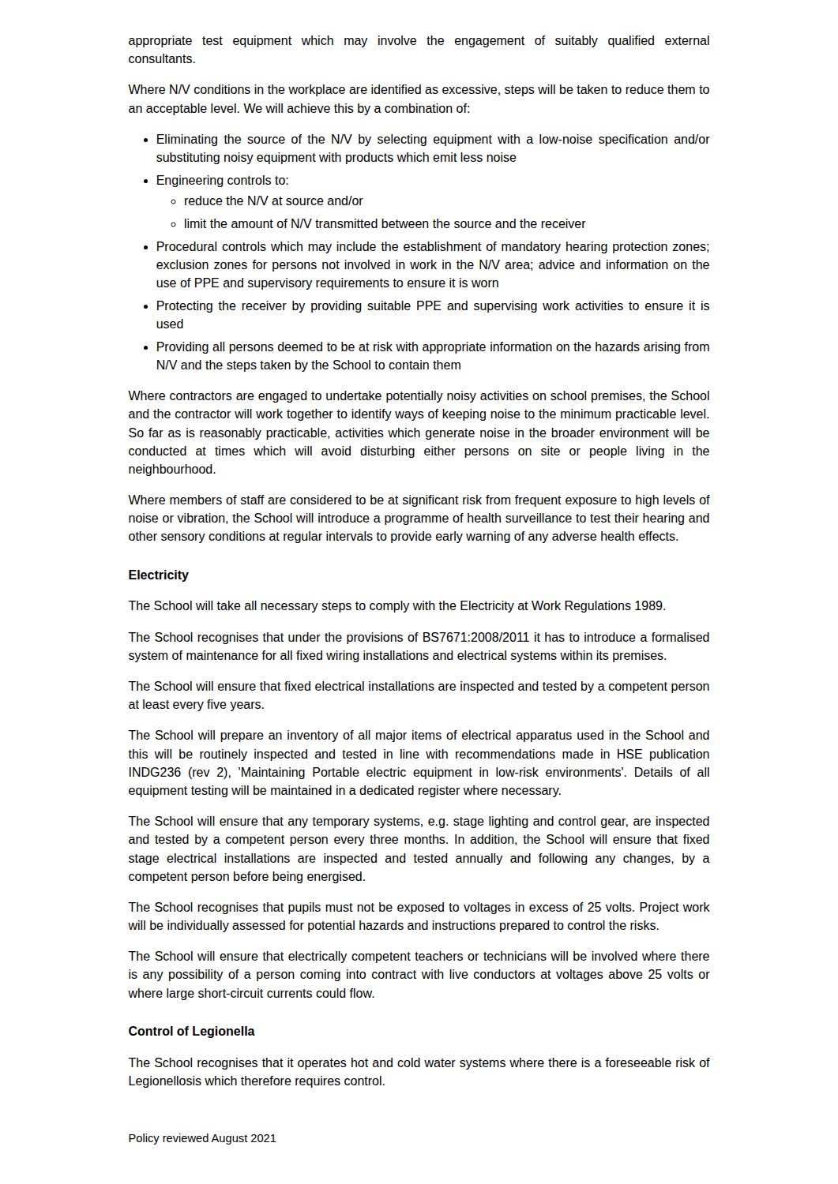appropriate test equipment which may involve the engagement of suitably qualified external consultants.
Where N/V conditions in the workplace are identified as excessive, steps will be taken to reduce them to an acceptable level. We will achieve this by a combination of:
Eliminating the source of the N/V by selecting equipment with a low-noise specification and/or substituting noisy equipment with products which emit less noise
Engineering controls to:
reduce the N/V at source and/or
limit the amount of N/V transmitted between the source and the receiver
Procedural controls which may include the establishment of mandatory hearing protection zones; exclusion zones for persons not involved in work in the N/V area; advice and information on the use of PPE and supervisory requirements to ensure it is worn
Protecting the receiver by providing suitable PPE and supervising work activities to ensure it is used
Providing all persons deemed to be at risk with appropriate information on the hazards arising from N/V and the steps taken by the School to contain them
Where contractors are engaged to undertake potentially noisy activities on school premises, the School and the contractor will work together to identify ways of keeping noise to the minimum practicable level. So far as is reasonably practicable, activities which generate noise in the broader environment will be conducted at times which will avoid disturbing either persons on site or people living in the neighbourhood.
Where members of staff are considered to be at significant risk from frequent exposure to high levels of noise or vibration, the School will introduce a programme of health surveillance to test their hearing and other sensory conditions at regular intervals to provide early warning of any adverse health effects.
Electricity
The School will take all necessary steps to comply with the Electricity at Work Regulations 1989.
The School recognises that under the provisions of BS7671:2008/2011 it has to introduce a formalised system of maintenance for all fixed wiring installations and electrical systems within its premises.
The School will ensure that fixed electrical installations are inspected and tested by a competent person at least every five years.
The School will prepare an inventory of all major items of electrical apparatus used in the School and this will be routinely inspected and tested in line with recommendations made in HSE publication INDG236 (rev 2), 'Maintaining Portable electric equipment in low-risk environments'. Details of all equipment testing will be maintained in a dedicated register where necessary.
The School will ensure that any temporary systems, e.g. stage lighting and control gear, are inspected and tested by a competent person every three months. In addition, the School will ensure that fixed stage electrical installations are inspected and tested annually and following any changes, by a competent person before being energised.
The School recognises that pupils must not be exposed to voltages in excess of 25 volts. Project work will be individually assessed for potential hazards and instructions prepared to control the risks.
The School will ensure that electrically competent teachers or technicians will be involved where there is any possibility of a person coming into contract with live conductors at voltages above 25 volts or where large short-circuit currents could flow.
Control of Legionella
The School recognises that it operates hot and cold water systems where there is a foreseeable risk of Legionellosis which therefore requires control.
Policy reviewed August 2021